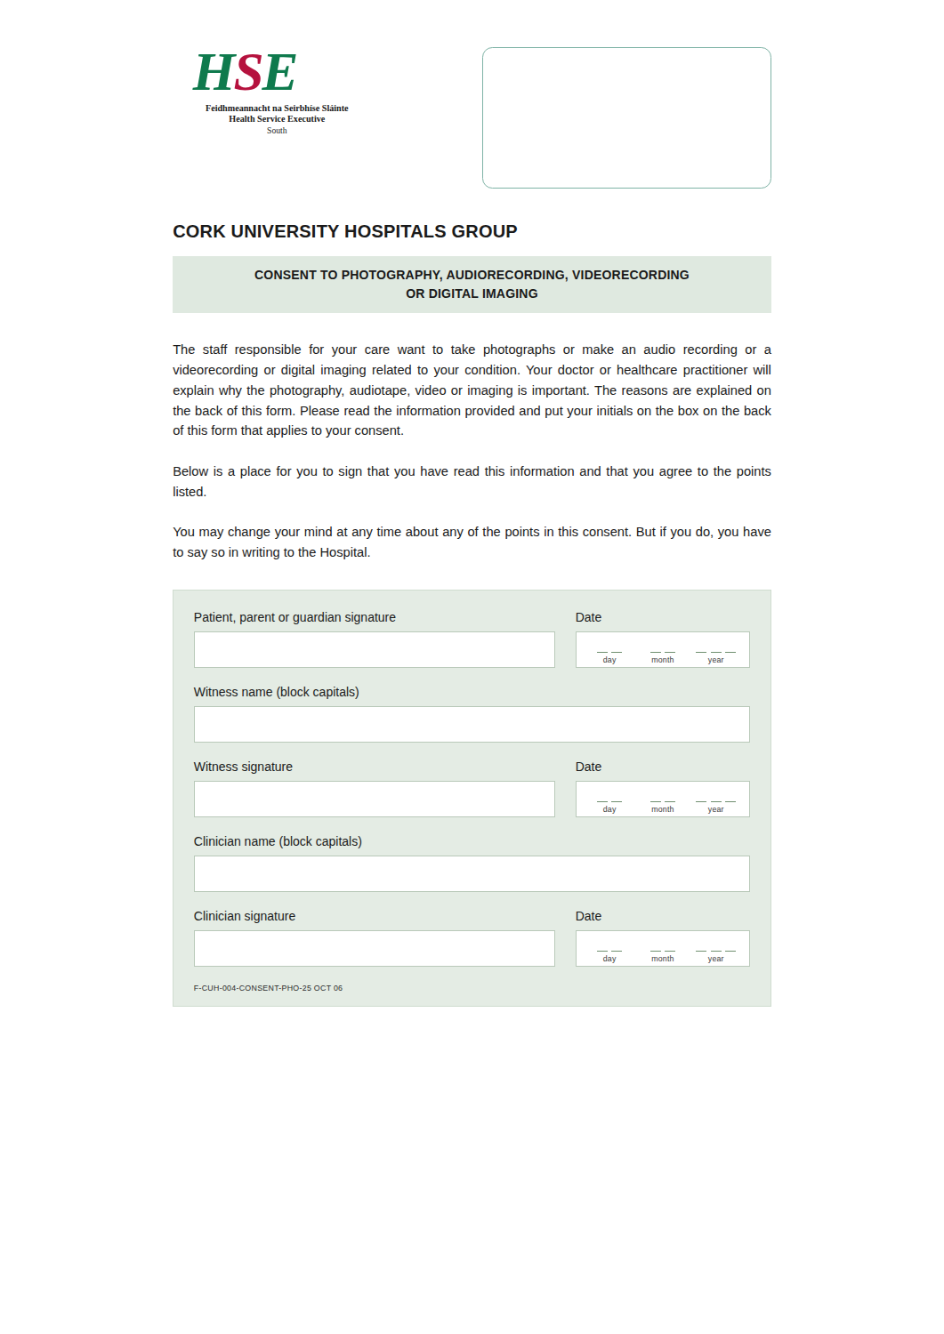HSE
Feidhmeannacht na Seirbhíse Sláinte
Health Service Executive
South
CORK UNIVERSITY HOSPITALS GROUP
CONSENT TO PHOTOGRAPHY, AUDIORECORDING, VIDEORECORDING
OR DIGITAL IMAGING
The staff responsible for your care want to take photographs or make an audio recording or a videorecording or digital imaging related to your condition. Your doctor or healthcare practitioner will explain why the photography, audiotape, video or imaging is important. The reasons are explained on the back of this form. Please read the information provided and put your initials on the box on the back of this form that applies to your consent.
Below is a place for you to sign that you have read this information and that you agree to the points listed.
You may change your mind at any time about any of the points in this consent. But if you do, you have to say so in writing to the Hospital.
Patient, parent or guardian signature
Date
day
month
year
Witness name (block capitals)
Witness signature
Date
day
month
year
Clinician name (block capitals)
Clinician signature
Date
day
month
year
F-CUH-004-CONSENT-PHO-25 OCT 06